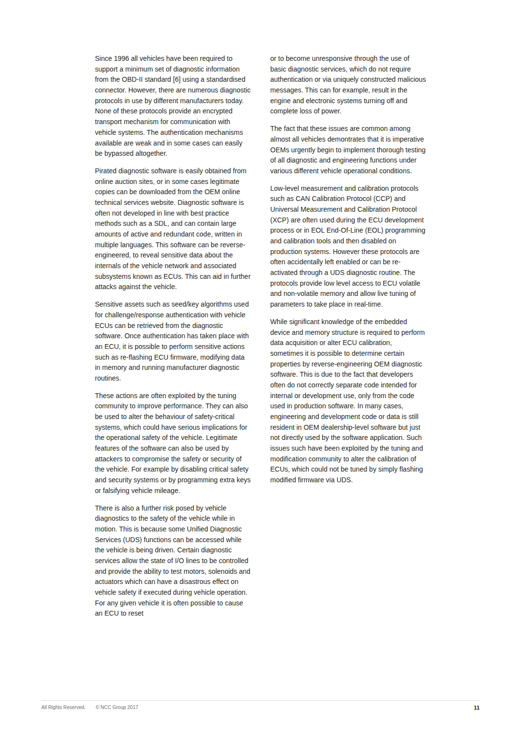Since 1996 all vehicles have been required to support a minimum set of diagnostic information from the OBD-II standard [6] using a standardised connector. However, there are numerous diagnostic protocols in use by different manufacturers today. None of these protocols provide an encrypted transport mechanism for communication with vehicle systems. The authentication mechanisms available are weak and in some cases can easily be bypassed altogether.
Pirated diagnostic software is easily obtained from online auction sites, or in some cases legitimate copies can be downloaded from the OEM online technical services website. Diagnostic software is often not developed in line with best practice methods such as a SDL, and can contain large amounts of active and redundant code, written in multiple languages. This software can be reverse-engineered, to reveal sensitive data about the internals of the vehicle network and associated subsystems known as ECUs. This can aid in further attacks against the vehicle.
Sensitive assets such as seed/key algorithms used for challenge/response authentication with vehicle ECUs can be retrieved from the diagnostic software. Once authentication has taken place with an ECU, it is possible to perform sensitive actions such as re-flashing ECU firmware, modifying data in memory and running manufacturer diagnostic routines.
These actions are often exploited by the tuning community to improve performance. They can also be used to alter the behaviour of safety-critical systems, which could have serious implications for the operational safety of the vehicle. Legitimate features of the software can also be used by attackers to compromise the safety or security of the vehicle. For example by disabling critical safety and security systems or by programming extra keys or falsifying vehicle mileage.
There is also a further risk posed by vehicle diagnostics to the safety of the vehicle while in motion. This is because some Unified Diagnostic Services (UDS) functions can be accessed while the vehicle is being driven. Certain diagnostic services allow the state of I/O lines to be controlled and provide the ability to test motors, solenoids and actuators which can have a disastrous effect on vehicle safety if executed during vehicle operation. For any given vehicle it is often possible to cause an ECU to reset
or to become unresponsive through the use of basic diagnostic services, which do not require authentication or via uniquely constructed malicious messages. This can for example, result in the engine and electronic systems turning off and complete loss of power.
The fact that these issues are common among almost all vehicles demontrates that it is imperative OEMs urgently begin to implement thorough testing of all diagnostic and engineering functions under various different vehicle operational conditions.
Low-level measurement and calibration protocols such as CAN Calibration Protocol (CCP) and Universal Measurement and Calibration Protocol (XCP) are often used during the ECU development process or in EOL End-Of-Line (EOL) programming and calibration tools and then disabled on production systems. However these protocols are often accidentally left enabled or can be re-activated through a UDS diagnostic routine. The protocols provide low level access to ECU volatile and non-volatile memory and allow live tuning of parameters to take place in real-time.
While significant knowledge of the embedded device and memory structure is required to perform data acquisition or alter ECU calibration, sometimes it is possible to determine certain properties by reverse-engineering OEM diagnostic software. This is due to the fact that developers often do not correctly separate code intended for internal or development use, only from the code used in production software. In many cases, engineering and development code or data is still resident in OEM dealership-level software but just not directly used by the software application. Such issues such have been exploited by the tuning and modification community to alter the calibration of ECUs, which could not be tuned by simply flashing modified firmware via UDS.
All Rights Reserved. © NCC Group 2017
11